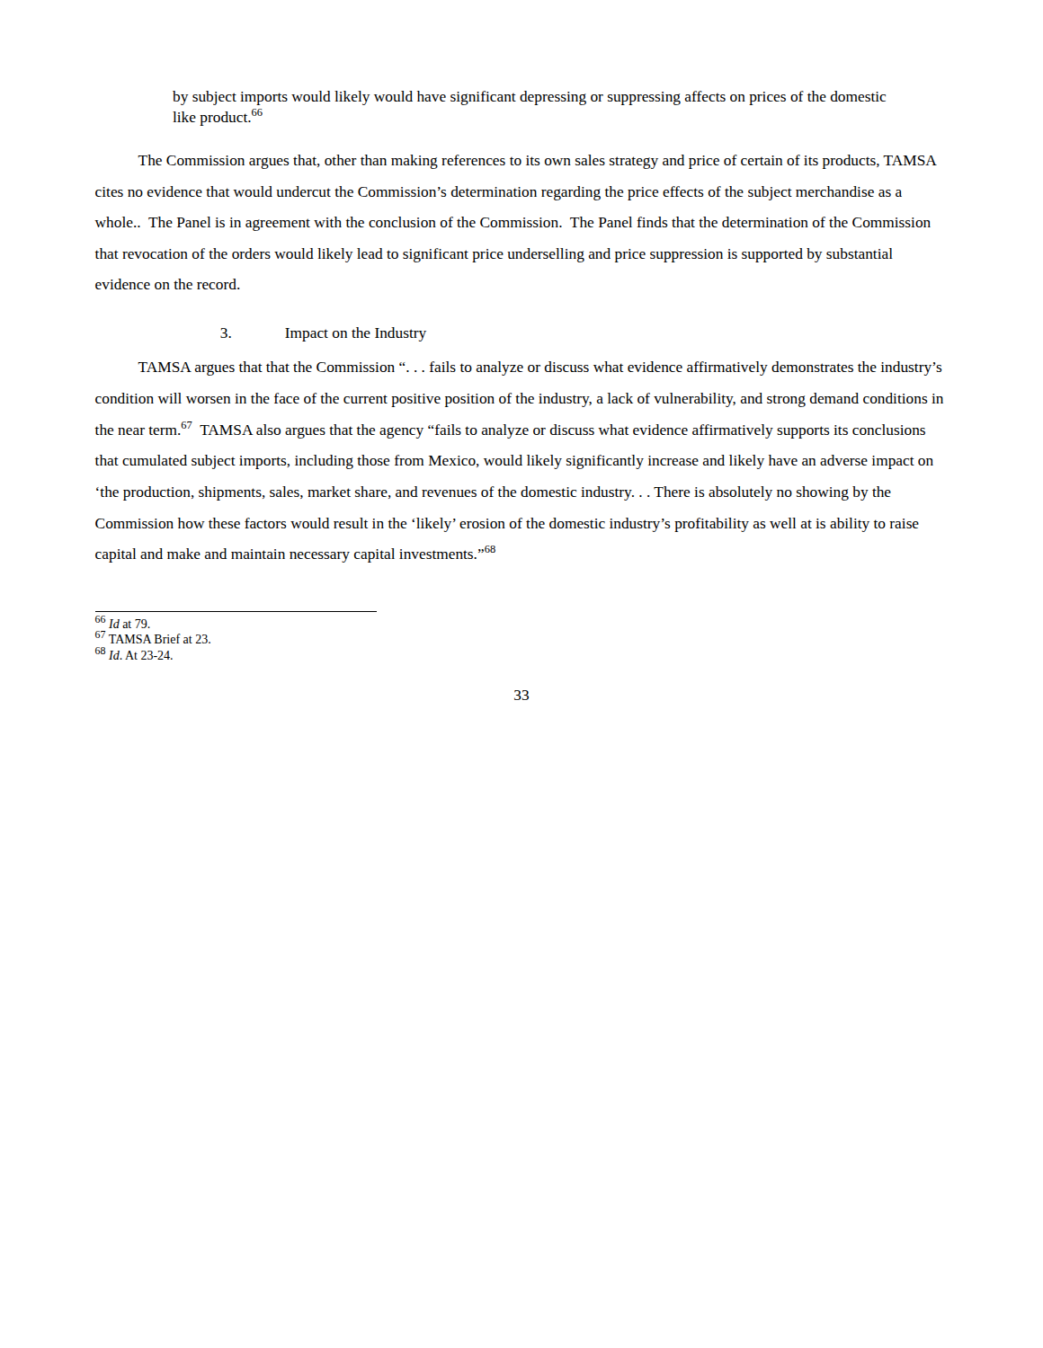by subject imports would likely would have significant depressing or suppressing affects on prices of the domestic like product.66
The Commission argues that, other than making references to its own sales strategy and price of certain of its products, TAMSA cites no evidence that would undercut the Commission’s determination regarding the price effects of the subject merchandise as a whole.. The Panel is in agreement with the conclusion of the Commission. The Panel finds that the determination of the Commission that revocation of the orders would likely lead to significant price underselling and price suppression is supported by substantial evidence on the record.
3. Impact on the Industry
TAMSA argues that that the Commission “. . . fails to analyze or discuss what evidence affirmatively demonstrates the industry’s condition will worsen in the face of the current positive position of the industry, a lack of vulnerability, and strong demand conditions in the near term.67 TAMSA also argues that the agency “fails to analyze or discuss what evidence affirmatively supports its conclusions that cumulated subject imports, including those from Mexico, would likely significantly increase and likely have an adverse impact on ‘the production, shipments, sales, market share, and revenues of the domestic industry. . . There is absolutely no showing by the Commission how these factors would result in the ‘likely’ erosion of the domestic industry’s profitability as well at is ability to raise capital and make and maintain necessary capital investments.”68
66 Id at 79.
67 TAMSA Brief at 23.
68 Id. At 23-24.
33